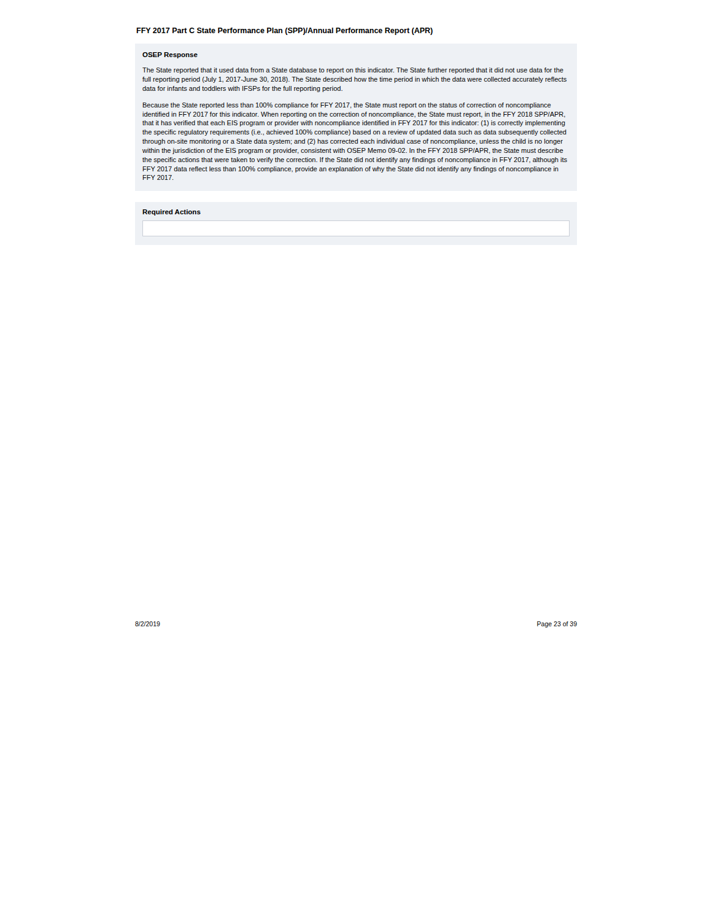FFY 2017 Part C State Performance Plan (SPP)/Annual Performance Report (APR)
OSEP Response
The State reported that it used data from a State database to report on this indicator. The State further reported that it did not use data for the full reporting period (July 1, 2017-June 30, 2018). The State described how the time period in which the data were collected accurately reflects data for infants and toddlers with IFSPs for the full reporting period.
Because the State reported less than 100% compliance for FFY 2017, the State must report on the status of correction of noncompliance identified in FFY 2017 for this indicator. When reporting on the correction of noncompliance, the State must report, in the FFY 2018 SPP/APR, that it has verified that each EIS program or provider with noncompliance identified in FFY 2017 for this indicator: (1) is correctly implementing the specific regulatory requirements (i.e., achieved 100% compliance) based on a review of updated data such as data subsequently collected through on-site monitoring or a State data system; and (2) has corrected each individual case of noncompliance, unless the child is no longer within the jurisdiction of the EIS program or provider, consistent with OSEP Memo 09-02. In the FFY 2018 SPP/APR, the State must describe the specific actions that were taken to verify the correction. If the State did not identify any findings of noncompliance in FFY 2017, although its FFY 2017 data reflect less than 100% compliance, provide an explanation of why the State did not identify any findings of noncompliance in FFY 2017.
Required Actions
8/2/2019 Page 23 of 39